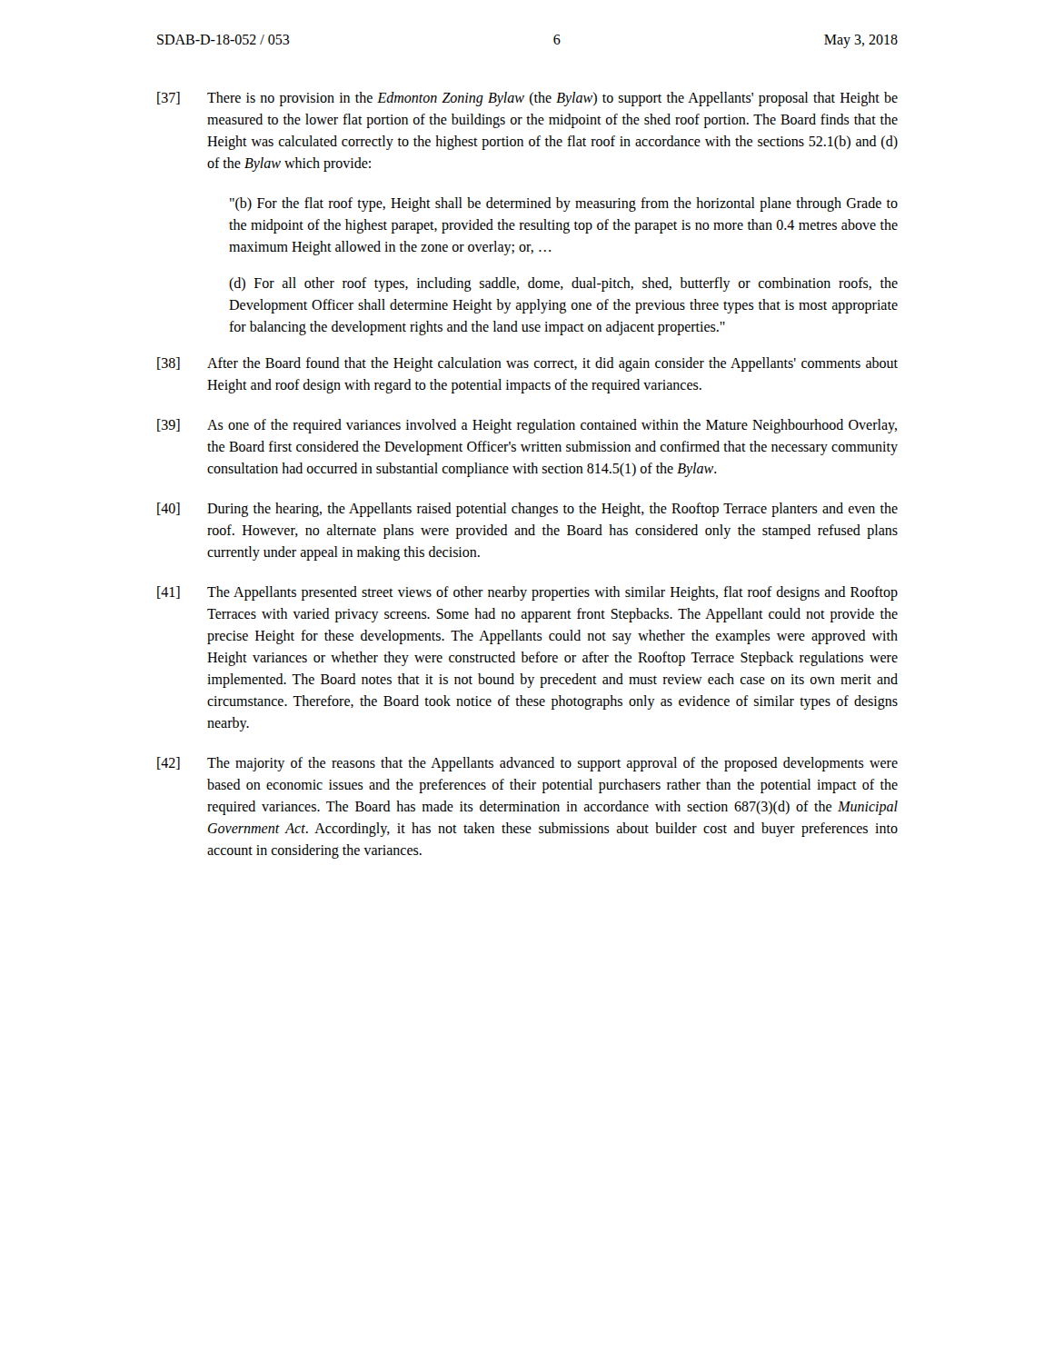SDAB-D-18-052 / 053 6 May 3, 2018
[37]
There is no provision in the Edmonton Zoning Bylaw (the Bylaw) to support the Appellants' proposal that Height be measured to the lower flat portion of the buildings or the midpoint of the shed roof portion. The Board finds that the Height was calculated correctly to the highest portion of the flat roof in accordance with the sections 52.1(b) and (d) of the Bylaw which provide:
"(b) For the flat roof type, Height shall be determined by measuring from the horizontal plane through Grade to the midpoint of the highest parapet, provided the resulting top of the parapet is no more than 0.4 metres above the maximum Height allowed in the zone or overlay; or, …
(d) For all other roof types, including saddle, dome, dual-pitch, shed, butterfly or combination roofs, the Development Officer shall determine Height by applying one of the previous three types that is most appropriate for balancing the development rights and the land use impact on adjacent properties."
[38]
After the Board found that the Height calculation was correct, it did again consider the Appellants' comments about Height and roof design with regard to the potential impacts of the required variances.
[39]
As one of the required variances involved a Height regulation contained within the Mature Neighbourhood Overlay, the Board first considered the Development Officer's written submission and confirmed that the necessary community consultation had occurred in substantial compliance with section 814.5(1) of the Bylaw.
[40]
During the hearing, the Appellants raised potential changes to the Height, the Rooftop Terrace planters and even the roof. However, no alternate plans were provided and the Board has considered only the stamped refused plans currently under appeal in making this decision.
[41]
The Appellants presented street views of other nearby properties with similar Heights, flat roof designs and Rooftop Terraces with varied privacy screens. Some had no apparent front Stepbacks. The Appellant could not provide the precise Height for these developments. The Appellants could not say whether the examples were approved with Height variances or whether they were constructed before or after the Rooftop Terrace Stepback regulations were implemented. The Board notes that it is not bound by precedent and must review each case on its own merit and circumstance. Therefore, the Board took notice of these photographs only as evidence of similar types of designs nearby.
[42]
The majority of the reasons that the Appellants advanced to support approval of the proposed developments were based on economic issues and the preferences of their potential purchasers rather than the potential impact of the required variances. The Board has made its determination in accordance with section 687(3)(d) of the Municipal Government Act. Accordingly, it has not taken these submissions about builder cost and buyer preferences into account in considering the variances.